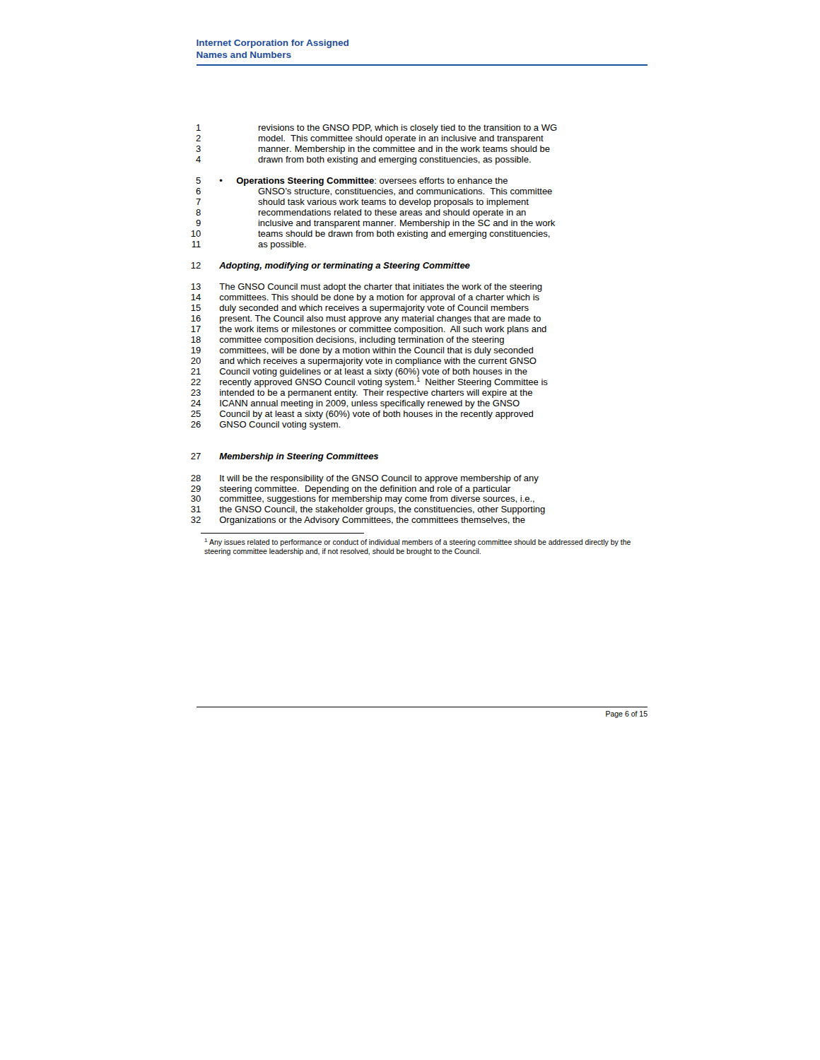Internet Corporation for Assigned
Names and Numbers
1
revisions to the GNSO PDP, which is closely tied to the transition to a WG
2
model. This committee should operate in an inclusive and transparent
3
manner. Membership in the committee and in the work teams should be
4
drawn from both existing and emerging constituencies, as possible.
5
•Operations Steering Committee: oversees efforts to enhance the
6
GNSO’s structure, constituencies, and communications. This committee
7
should task various work teams to develop proposals to implement
8
recommendations related to these areas and should operate in an
9
inclusive and transparent manner. Membership in the SC and in the work
10
teams should be drawn from both existing and emerging constituencies,
11
as possible.
12
Adopting, modifying or terminating a Steering Committee
13
The GNSO Council must adopt the charter that initiates the work of the steering
14
committees. This should be done by a motion for approval of a charter which is
15
duly seconded and which receives a supermajority vote of Council members
16
present. The Council also must approve any material changes that are made to
17
the work items or milestones or committee composition. All such work plans and
18
committee composition decisions, including termination of the steering
19
committees, will be done by a motion within the Council that is duly seconded
20
and which receives a supermajority vote in compliance with the current GNSO
21
Council voting guidelines or at least a sixty (60%) vote of both houses in the
22
recently approved GNSO Council voting system.1 Neither Steering Committee is
23
intended to be a permanent entity. Their respective charters will expire at the
24
ICANN annual meeting in 2009, unless specifically renewed by the GNSO
25
Council by at least a sixty (60%) vote of both houses in the recently approved
26
GNSO Council voting system.
27
Membership in Steering Committees
28
It will be the responsibility of the GNSO Council to approve membership of any
29
steering committee. Depending on the definition and role of a particular
30
committee, suggestions for membership may come from diverse sources, i.e.,
31
the GNSO Council, the stakeholder groups, the constituencies, other Supporting
32
Organizations or the Advisory Committees, the committees themselves, the
1 Any issues related to performance or conduct of individual members of a steering committee should be addressed directly by the steering committee leadership and, if not resolved, should be brought to the Council.
Page 6 of 15